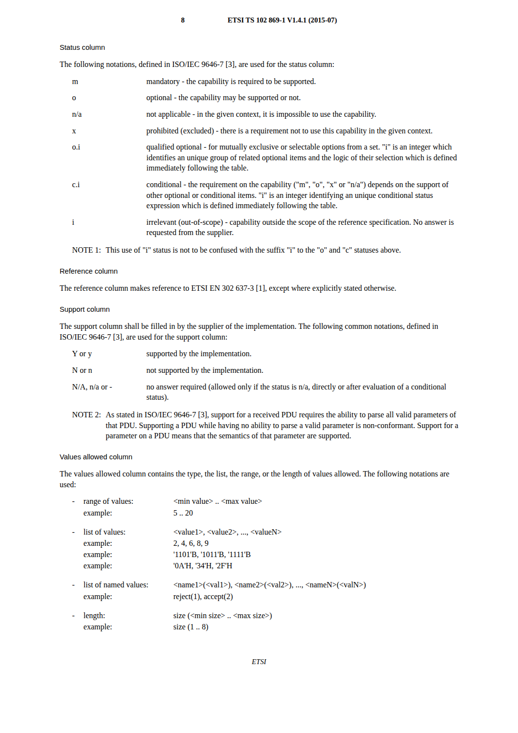8 ETSI TS 102 869-1 V1.4.1 (2015-07)
Status column
The following notations, defined in ISO/IEC 9646-7 [3], are used for the status column:
m
mandatory - the capability is required to be supported.
o
optional - the capability may be supported or not.
n/a
not applicable - in the given context, it is impossible to use the capability.
x
prohibited (excluded) - there is a requirement not to use this capability in the given context.
o.i
qualified optional - for mutually exclusive or selectable options from a set. "i" is an integer which identifies an unique group of related optional items and the logic of their selection which is defined immediately following the table.
c.i
conditional - the requirement on the capability ("m", "o", "x" or "n/a") depends on the support of other optional or conditional items. "i" is an integer identifying an unique conditional status expression which is defined immediately following the table.
i
irrelevant (out-of-scope) - capability outside the scope of the reference specification. No answer is requested from the supplier.
NOTE 1: This use of "i" status is not to be confused with the suffix "i" to the "o" and "c" statuses above.
Reference column
The reference column makes reference to ETSI EN 302 637-3 [1], except where explicitly stated otherwise.
Support column
The support column shall be filled in by the supplier of the implementation. The following common notations, defined in ISO/IEC 9646-7 [3], are used for the support column:
Y or y
supported by the implementation.
N or n
not supported by the implementation.
N/A, n/a or -
no answer required (allowed only if the status is n/a, directly or after evaluation of a conditional status).
NOTE 2: As stated in ISO/IEC 9646-7 [3], support for a received PDU requires the ability to parse all valid parameters of that PDU. Supporting a PDU while having no ability to parse a valid parameter is non-conformant. Support for a parameter on a PDU means that the semantics of that parameter are supported.
Values allowed column
The values allowed column contains the type, the list, the range, or the length of values allowed. The following notations are used:
range of values:<min value> .. <max value> example: 5 .. 20
list of values:<value1>, <value2>, ..., <valueN> example: 2, 4, 6, 8, 9 example:'1101'B, '1011'B, '1111'B example:'0A'H, '34'H, '2F'H
list of named values:<name1>(<val1>), <name2>(<val2>), ..., <nameN>(<valN>) example: reject(1), accept(2)
length: size (<min size> .. <max size>) example: size (1 .. 8)
ETSI